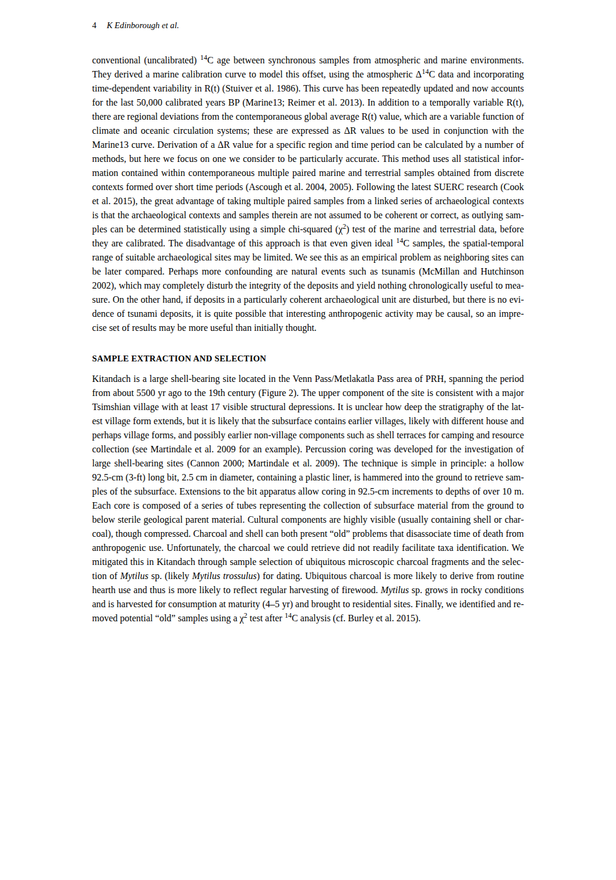4 K Edinborough et al.
conventional (uncalibrated) 14C age between synchronous samples from atmospheric and marine environments. They derived a marine calibration curve to model this offset, using the atmospheric Δ14C data and incorporating time-dependent variability in R(t) (Stuiver et al. 1986). This curve has been repeatedly updated and now accounts for the last 50,000 calibrated years BP (Marine13; Reimer et al. 2013). In addition to a temporally variable R(t), there are regional deviations from the contemporaneous global average R(t) value, which are a variable function of climate and oceanic circulation systems; these are expressed as ΔR values to be used in conjunction with the Marine13 curve. Derivation of a ΔR value for a specific region and time period can be calculated by a number of methods, but here we focus on one we consider to be particularly accurate. This method uses all statistical information contained within contemporaneous multiple paired marine and terrestrial samples obtained from discrete contexts formed over short time periods (Ascough et al. 2004, 2005). Following the latest SUERC research (Cook et al. 2015), the great advantage of taking multiple paired samples from a linked series of archaeological contexts is that the archaeological contexts and samples therein are not assumed to be coherent or correct, as outlying samples can be determined statistically using a simple chi-squared (χ2) test of the marine and terrestrial data, before they are calibrated. The disadvantage of this approach is that even given ideal 14C samples, the spatial-temporal range of suitable archaeological sites may be limited. We see this as an empirical problem as neighboring sites can be later compared. Perhaps more confounding are natural events such as tsunamis (McMillan and Hutchinson 2002), which may completely disturb the integrity of the deposits and yield nothing chronologically useful to measure. On the other hand, if deposits in a particularly coherent archaeological unit are disturbed, but there is no evidence of tsunami deposits, it is quite possible that interesting anthropogenic activity may be causal, so an imprecise set of results may be more useful than initially thought.
Sample Extraction and Selection
Kitandach is a large shell-bearing site located in the Venn Pass/Metlakatla Pass area of PRH, spanning the period from about 5500 yr ago to the 19th century (Figure 2). The upper component of the site is consistent with a major Tsimshian village with at least 17 visible structural depressions. It is unclear how deep the stratigraphy of the latest village form extends, but it is likely that the subsurface contains earlier villages, likely with different house and perhaps village forms, and possibly earlier non-village components such as shell terraces for camping and resource collection (see Martindale et al. 2009 for an example). Percussion coring was developed for the investigation of large shell-bearing sites (Cannon 2000; Martindale et al. 2009). The technique is simple in principle: a hollow 92.5-cm (3-ft) long bit, 2.5 cm in diameter, containing a plastic liner, is hammered into the ground to retrieve samples of the subsurface. Extensions to the bit apparatus allow coring in 92.5-cm increments to depths of over 10 m. Each core is composed of a series of tubes representing the collection of subsurface material from the ground to below sterile geological parent material. Cultural components are highly visible (usually containing shell or charcoal), though compressed. Charcoal and shell can both present “old” problems that disassociate time of death from anthropogenic use. Unfortunately, the charcoal we could retrieve did not readily facilitate taxa identification. We mitigated this in Kitandach through sample selection of ubiquitous microscopic charcoal fragments and the selection of Mytilus sp. (likely Mytilus trossulus) for dating. Ubiquitous charcoal is more likely to derive from routine hearth use and thus is more likely to reflect regular harvesting of firewood. Mytilus sp. grows in rocky conditions and is harvested for consumption at maturity (4–5 yr) and brought to residential sites. Finally, we identified and removed potential “old” samples using a χ2 test after 14C analysis (cf. Burley et al. 2015).